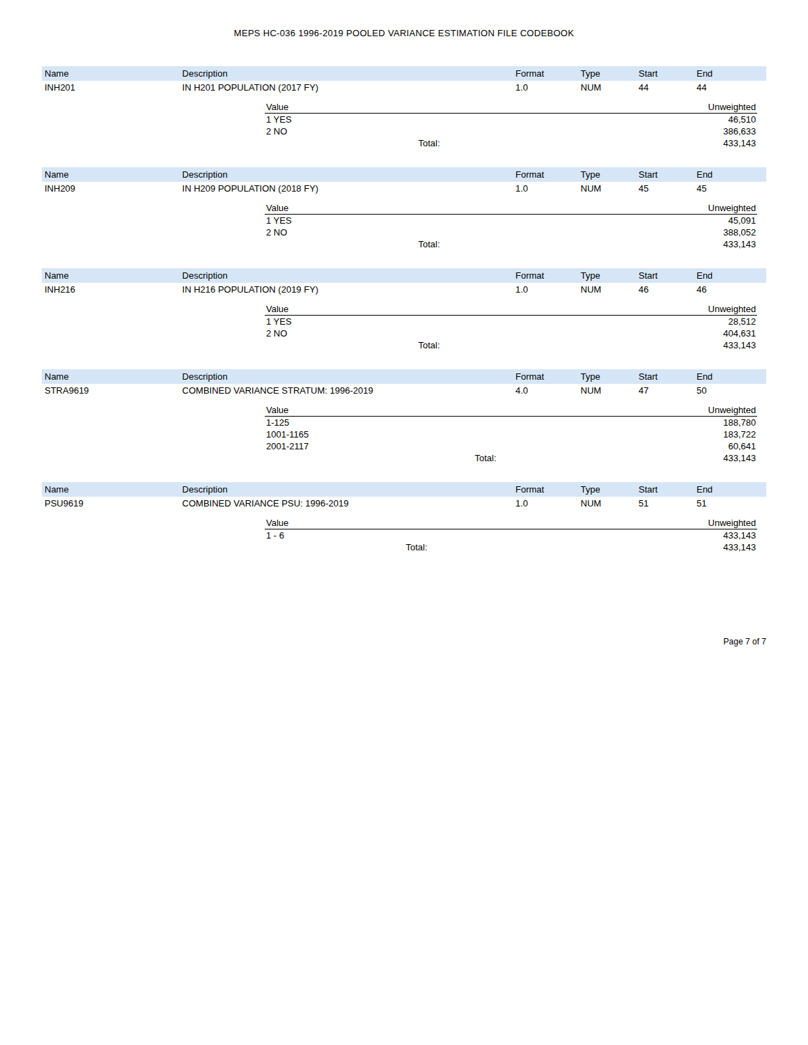MEPS HC-036 1996-2019 POOLED VARIANCE ESTIMATION FILE CODEBOOK
| Name | Description | Format | Type | Start | End |
| --- | --- | --- | --- | --- | --- |
| INH201 | IN H201 POPULATION (2017 FY) | 1.0 | NUM | 44 | 44 |
| Value | Unweighted |
| --- | --- |
| 1 YES | 46,510 |
| 2 NO | 386,633 |
| Total: | 433,143 |
| Name | Description | Format | Type | Start | End |
| --- | --- | --- | --- | --- | --- |
| INH209 | IN H209 POPULATION (2018 FY) | 1.0 | NUM | 45 | 45 |
| Value | Unweighted |
| --- | --- |
| 1 YES | 45,091 |
| 2 NO | 388,052 |
| Total: | 433,143 |
| Name | Description | Format | Type | Start | End |
| --- | --- | --- | --- | --- | --- |
| INH216 | IN H216 POPULATION (2019 FY) | 1.0 | NUM | 46 | 46 |
| Value | Unweighted |
| --- | --- |
| 1 YES | 28,512 |
| 2 NO | 404,631 |
| Total: | 433,143 |
| Name | Description | Format | Type | Start | End |
| --- | --- | --- | --- | --- | --- |
| STRA9619 | COMBINED VARIANCE STRATUM: 1996-2019 | 4.0 | NUM | 47 | 50 |
| Value | Unweighted |
| --- | --- |
| 1-125 | 188,780 |
| 1001-1165 | 183,722 |
| 2001-2117 | 60,641 |
| Total: | 433,143 |
| Name | Description | Format | Type | Start | End |
| --- | --- | --- | --- | --- | --- |
| PSU9619 | COMBINED VARIANCE PSU: 1996-2019 | 1.0 | NUM | 51 | 51 |
| Value | Unweighted |
| --- | --- |
| 1 - 6 | 433,143 |
| Total: | 433,143 |
Page 7 of 7